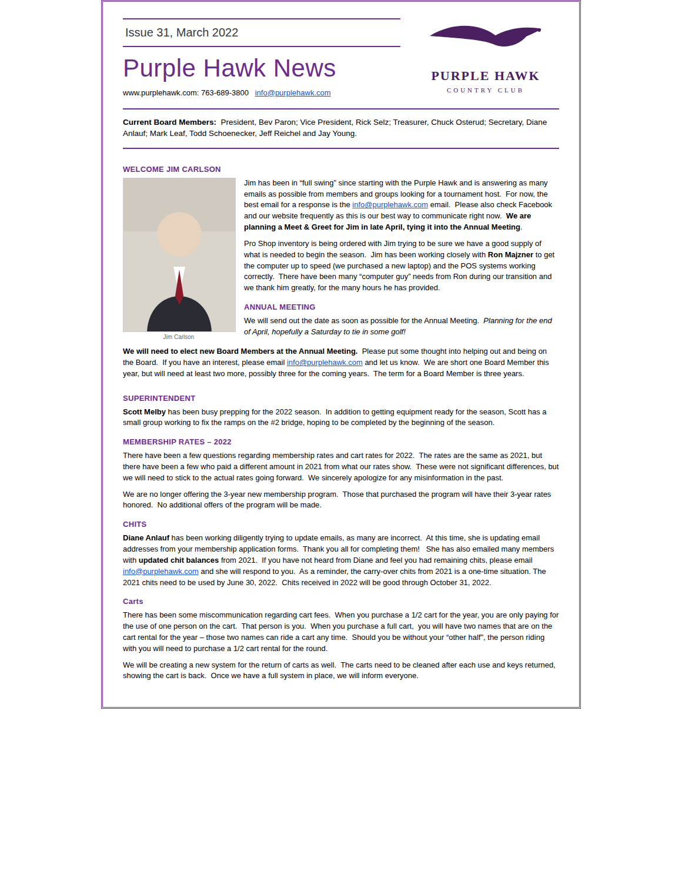Issue 31, March 2022
Purple Hawk News
www.purplehawk.com: 763-689-3800 info@purplehawk.com
PURPLE HAWK
COUNTRY CLUB
Current Board Members: President, Bev Paron; Vice President, Rick Selz; Treasurer, Chuck Osterud; Secretary, Diane Anlauf; Mark Leaf, Todd Schoenecker, Jeff Reichel and Jay Young.
Welcome Jim Carlson
Jim Carlson
Jim has been in “full swing” since starting with the Purple Hawk and is answering as many emails as possible from members and groups looking for a tournament host. For now, the best email for a response is the info@purplehawk.com email. Please also check Facebook and our website frequently as this is our best way to communicate right now. We are planning a Meet & Greet for Jim in late April, tying it into the Annual Meeting.
Pro Shop inventory is being ordered with Jim trying to be sure we have a good supply of what is needed to begin the season. Jim has been working closely with Ron Majzner to get the computer up to speed (we purchased a new laptop) and the POS systems working correctly. There have been many “computer guy” needs from Ron during our transition and we thank him greatly, for the many hours he has provided.
Annual Meeting
We will send out the date as soon as possible for the Annual Meeting. Planning for the end of April, hopefully a Saturday to tie in some golf!
We will need to elect new Board Members at the Annual Meeting. Please put some thought into helping out and being on the Board. If you have an interest, please email info@purplehawk.com and let us know. We are short one Board Member this year, but will need at least two more, possibly three for the coming years. The term for a Board Member is three years.
Superintendent
Scott Melby has been busy prepping for the 2022 season. In addition to getting equipment ready for the season, Scott has a small group working to fix the ramps on the #2 bridge, hoping to be completed by the beginning of the season.
Membership Rates – 2022
There have been a few questions regarding membership rates and cart rates for 2022. The rates are the same as 2021, but there have been a few who paid a different amount in 2021 from what our rates show. These were not significant differences, but we will need to stick to the actual rates going forward. We sincerely apologize for any misinformation in the past.
We are no longer offering the 3-year new membership program. Those that purchased the program will have their 3-year rates honored. No additional offers of the program will be made.
Chits
Diane Anlauf has been working diligently trying to update emails, as many are incorrect. At this time, she is updating email addresses from your membership application forms. Thank you all for completing them! She has also emailed many members with updated chit balances from 2021. If you have not heard from Diane and feel you had remaining chits, please email info@purplehawk.com and she will respond to you. As a reminder, the carry-over chits from 2021 is a one-time situation. The 2021 chits need to be used by June 30, 2022. Chits received in 2022 will be good through October 31, 2022.
Carts
There has been some miscommunication regarding cart fees. When you purchase a 1/2 cart for the year, you are only paying for the use of one person on the cart. That person is you. When you purchase a full cart, you will have two names that are on the cart rental for the year – those two names can ride a cart any time. Should you be without your “other half", the person riding with you will need to purchase a 1/2 cart rental for the round.
We will be creating a new system for the return of carts as well. The carts need to be cleaned after each use and keys returned, showing the cart is back. Once we have a full system in place, we will inform everyone.